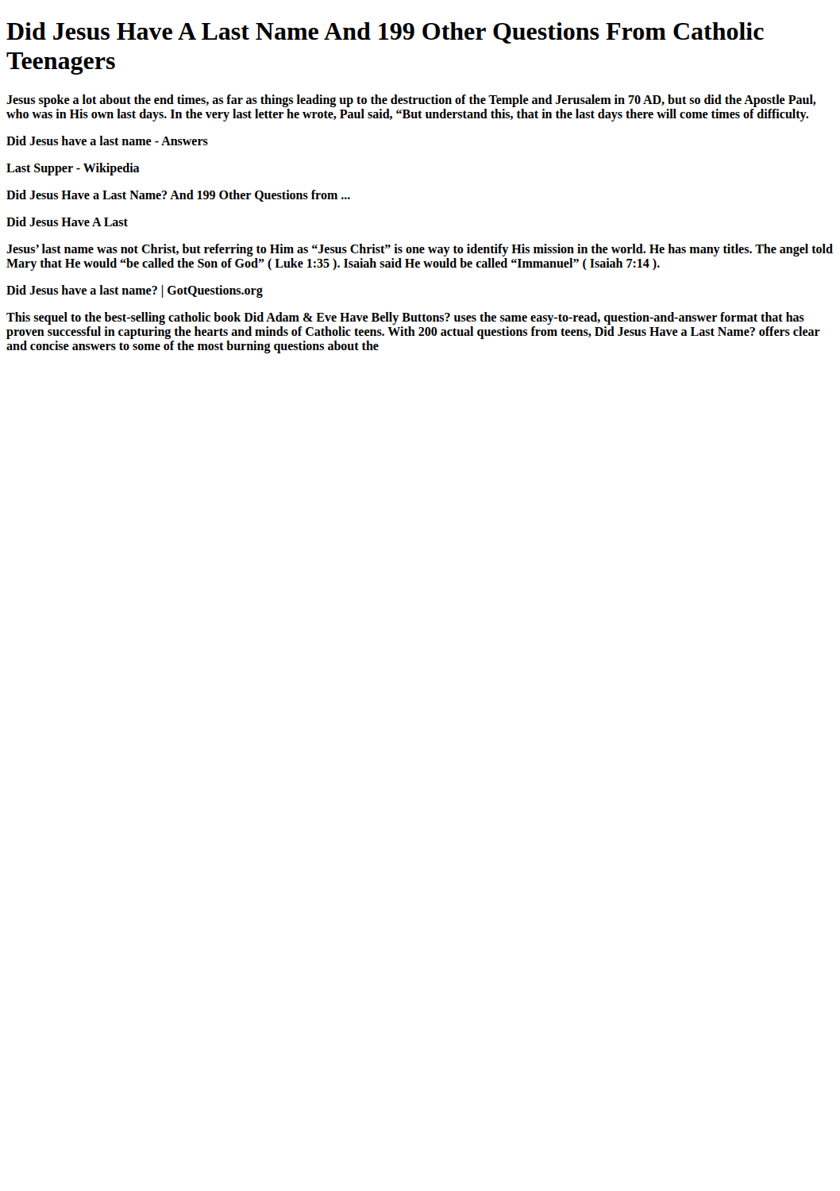Did Jesus Have A Last Name And 199 Other Questions From Catholic Teenagers
Jesus spoke a lot about the end times, as far as things leading up to the destruction of the Temple and Jerusalem in 70 AD, but so did the Apostle Paul, who was in His own last days. In the very last letter he wrote, Paul said, “But understand this, that in the last days there will come times of difficulty.
Did Jesus have a last name - Answers
Last Supper - Wikipedia
Did Jesus Have a Last Name? And 199 Other Questions from ...
Did Jesus Have A Last
Jesus’ last name was not Christ, but referring to Him as “Jesus Christ” is one way to identify His mission in the world. He has many titles. The angel told Mary that He would “be called the Son of God” ( Luke 1:35 ). Isaiah said He would be called “Immanuel” ( Isaiah 7:14 ).
Did Jesus have a last name? | GotQuestions.org
This sequel to the best-selling catholic book Did Adam & Eve Have Belly Buttons? uses the same easy-to-read, question-and-answer format that has proven successful in capturing the hearts and minds of Catholic teens. With 200 actual questions from teens, Did Jesus Have a Last Name? offers clear and concise answers to some of the most burning questions about the